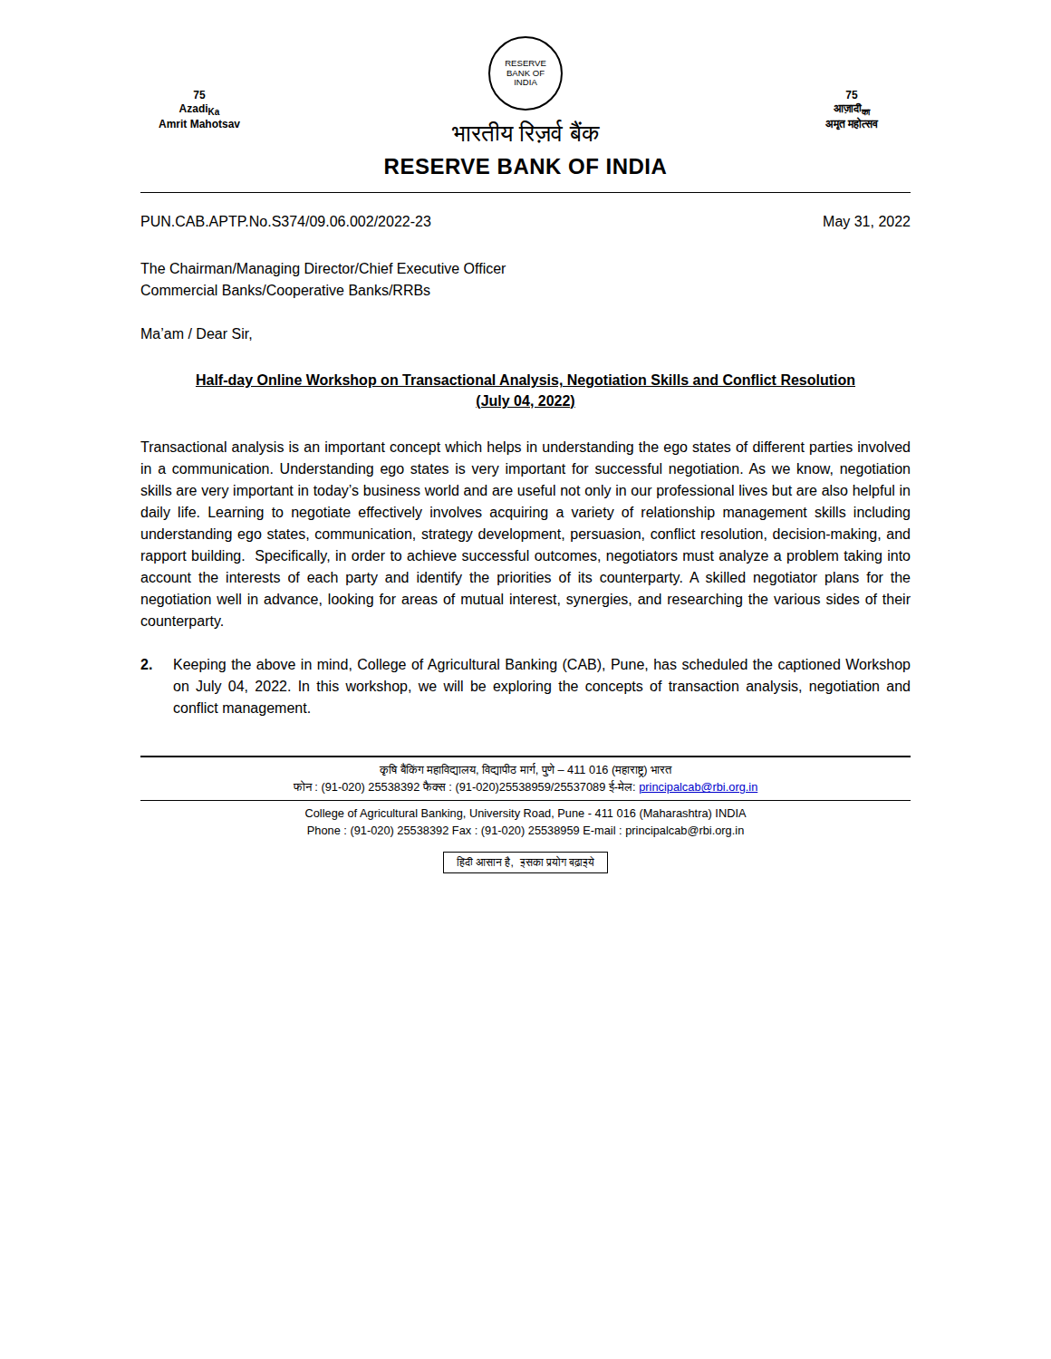75
AzadiKa
Amrit Mahotsav
RESERVE BANK OF INDIA
भारतीय रिज़र्व बैंक
RESERVE BANK OF INDIA
75
आज़ादीका
अमृत महोत्सव
PUN.CAB.APTP.No.S374/09.06.002/2022-23 May 31, 2022
The Chairman/Managing Director/Chief Executive Officer
Commercial Banks/Cooperative Banks/RRBs
Ma’am / Dear Sir,
Half-day Online Workshop on Transactional Analysis, Negotiation Skills and Conflict Resolution
(July 04, 2022)
Transactional analysis is an important concept which helps in understanding the ego states of different parties involved in a communication. Understanding ego states is very important for successful negotiation. As we know, negotiation skills are very important in today’s business world and are useful not only in our professional lives but are also helpful in daily life. Learning to negotiate effectively involves acquiring a variety of relationship management skills including understanding ego states, communication, strategy development, persuasion, conflict resolution, decision-making, and rapport building. Specifically, in order to achieve successful outcomes, negotiators must analyze a problem taking into account the interests of each party and identify the priorities of its counterparty. A skilled negotiator plans for the negotiation well in advance, looking for areas of mutual interest, synergies, and researching the various sides of their counterparty.
Keeping the above in mind, College of Agricultural Banking (CAB), Pune, has scheduled the captioned Workshop on July 04, 2022. In this workshop, we will be exploring the concepts of transaction analysis, negotiation and conflict management.
कृषि बैंकिंग महाविद्यालय, विद्यापीठ मार्ग, पुणे – 411 016 (महाराष्ट्र) भारत
फोन : (91-020) 25538392 फैक्स : (91-020)25538959/25537089 ई-मेल: principalcab@rbi.org.in
College of Agricultural Banking, University Road, Pune - 411 016 (Maharashtra) INDIA
Phone : (91-020) 25538392 Fax : (91-020) 25538959 E-mail : principalcab@rbi.org.in
हिंदी आसान है, इसका प्रयोग बढ़ाइये